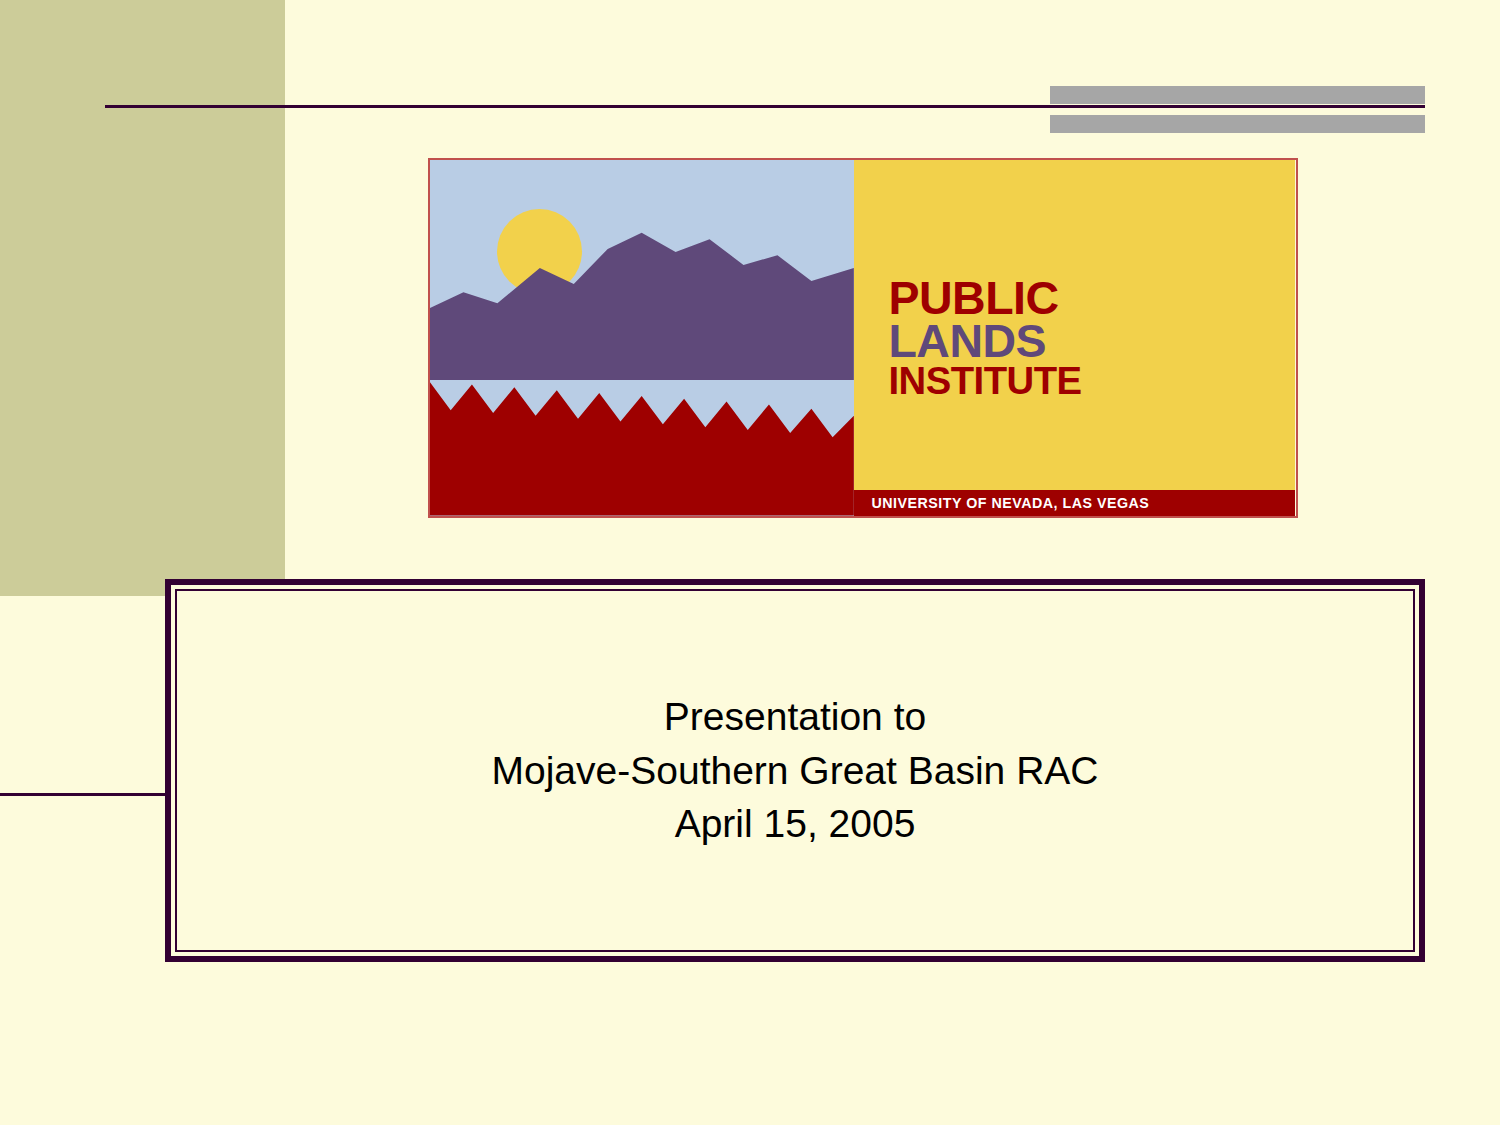PUBLIC
LANDS
INSTITUTE
UNIVERSITY OF NEVADA, LAS VEGAS
Presentation to
Mojave-Southern Great Basin RAC
April 15, 2005